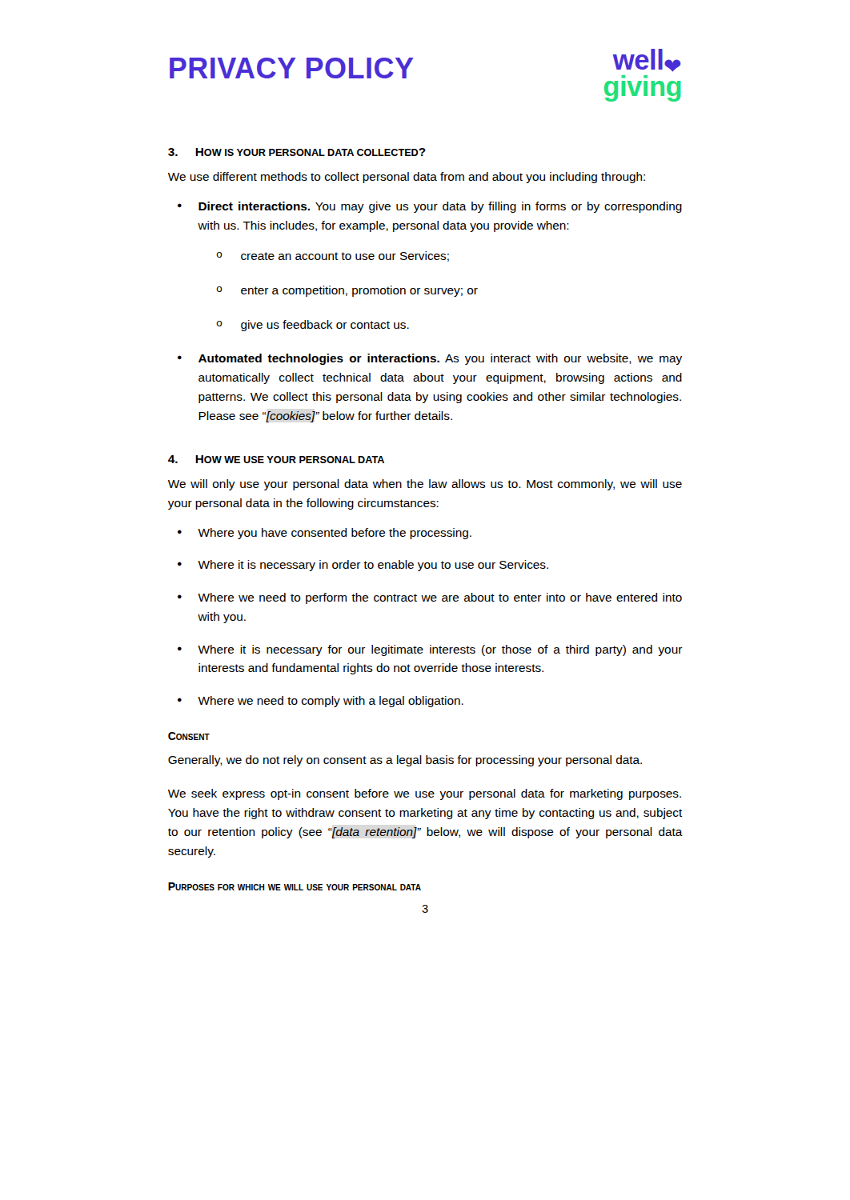PRIVACY POLICY
well❤
giving
3. HOW IS YOUR PERSONAL DATA COLLECTED?
We use different methods to collect personal data from and about you including through:
Direct interactions. You may give us your data by filling in forms or by corresponding with us. This includes, for example, personal data you provide when:
create an account to use our Services;
enter a competition, promotion or survey; or
give us feedback or contact us.
Automated technologies or interactions. As you interact with our website, we may automatically collect technical data about your equipment, browsing actions and patterns. We collect this personal data by using cookies and other similar technologies. Please see “[cookies]” below for further details.
4. HOW WE USE YOUR PERSONAL DATA
We will only use your personal data when the law allows us to. Most commonly, we will use your personal data in the following circumstances:
Where you have consented before the processing.
Where it is necessary in order to enable you to use our Services.
Where we need to perform the contract we are about to enter into or have entered into with you.
Where it is necessary for our legitimate interests (or those of a third party) and your interests and fundamental rights do not override those interests.
Where we need to comply with a legal obligation.
Consent
Generally, we do not rely on consent as a legal basis for processing your personal data.
We seek express opt-in consent before we use your personal data for marketing purposes. You have the right to withdraw consent to marketing at any time by contacting us and, subject to our retention policy (see “[data retention]” below, we will dispose of your personal data securely.
Purposes for which we will use your personal data
3